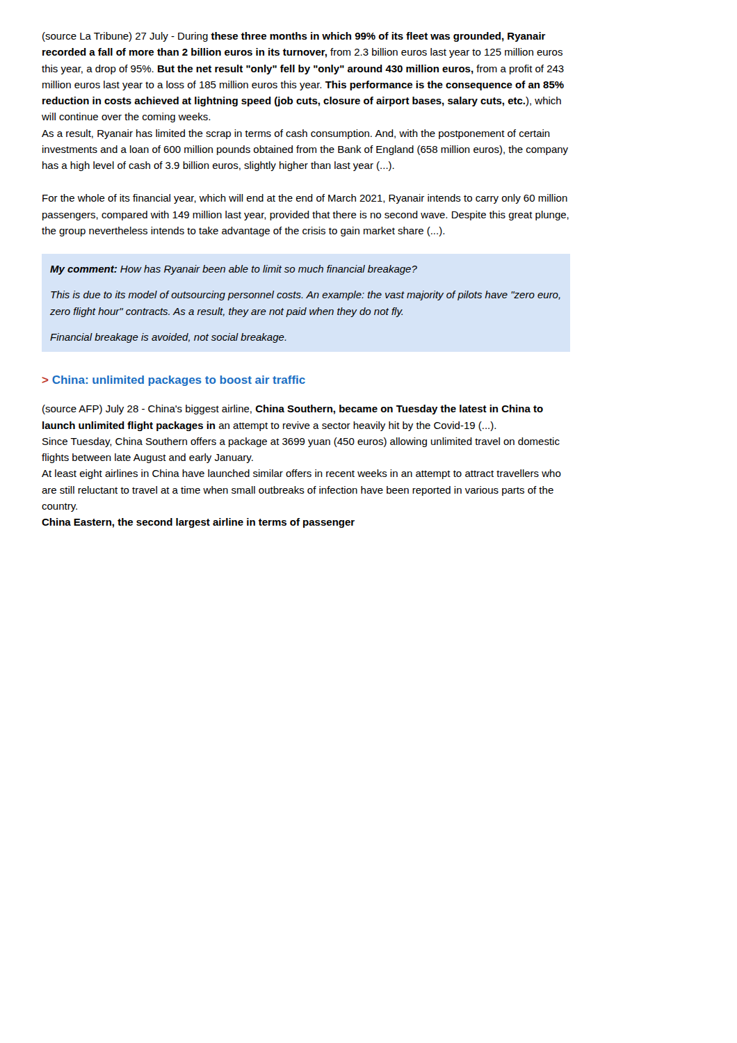(source La Tribune) 27 July - During these three months in which 99% of its fleet was grounded, Ryanair recorded a fall of more than 2 billion euros in its turnover, from 2.3 billion euros last year to 125 million euros this year, a drop of 95%. But the net result "only" fell by "only" around 430 million euros, from a profit of 243 million euros last year to a loss of 185 million euros this year. This performance is the consequence of an 85% reduction in costs achieved at lightning speed (job cuts, closure of airport bases, salary cuts, etc.), which will continue over the coming weeks.
As a result, Ryanair has limited the scrap in terms of cash consumption. And, with the postponement of certain investments and a loan of 600 million pounds obtained from the Bank of England (658 million euros), the company has a high level of cash of 3.9 billion euros, slightly higher than last year (...).
For the whole of its financial year, which will end at the end of March 2021, Ryanair intends to carry only 60 million passengers, compared with 149 million last year, provided that there is no second wave. Despite this great plunge, the group nevertheless intends to take advantage of the crisis to gain market share (...).
My comment: How has Ryanair been able to limit so much financial breakage?
This is due to its model of outsourcing personnel costs. An example: the vast majority of pilots have "zero euro, zero flight hour" contracts. As a result, they are not paid when they do not fly.
Financial breakage is avoided, not social breakage.
> China: unlimited packages to boost air traffic
(source AFP) July 28 - China's biggest airline, China Southern, became on Tuesday the latest in China to launch unlimited flight packages in an attempt to revive a sector heavily hit by the Covid-19 (...).
Since Tuesday, China Southern offers a package at 3699 yuan (450 euros) allowing unlimited travel on domestic flights between late August and early January.
At least eight airlines in China have launched similar offers in recent weeks in an attempt to attract travellers who are still reluctant to travel at a time when small outbreaks of infection have been reported in various parts of the country.
China Eastern, the second largest airline in terms of passenger